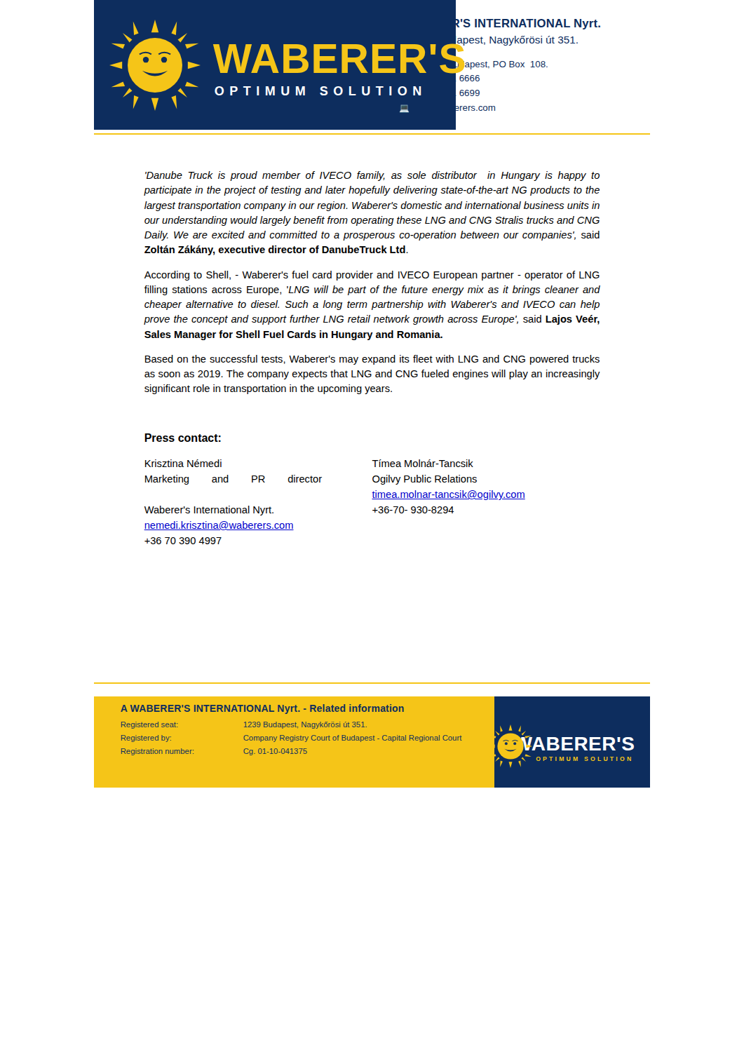WABERER'S
OPTIMUM SOLUTION
WABERER'S INTERNATIONAL Nyrt.
H-1239 Budapest, Nagykőrösi út 351.
✉H-1442 Budapest, PO Box 108.
☎+36 1 421 6666
🖶+36 1 421 6699
💻www.waberers.com
'Danube Truck is proud member of IVECO family, as sole distributor in Hungary is happy to participate in the project of testing and later hopefully delivering state-of-the-art NG products to the largest transportation company in our region. Waberer's domestic and international business units in our understanding would largely benefit from operating these LNG and CNG Stralis trucks and CNG Daily. We are excited and committed to a prosperous co-operation between our companies', said Zoltán Zákány, executive director of DanubeTruck Ltd.
According to Shell, - Waberer's fuel card provider and IVECO European partner - operator of LNG filling stations across Europe, 'LNG will be part of the future energy mix as it brings cleaner and cheaper alternative to diesel. Such a long term partnership with Waberer's and IVECO can help prove the concept and support further LNG retail network growth across Europe', said Lajos Veér, Sales Manager for Shell Fuel Cards in Hungary and Romania.
Based on the successful tests, Waberer's may expand its fleet with LNG and CNG powered trucks as soon as 2019. The company expects that LNG and CNG fueled engines will play an increasingly significant role in transportation in the upcoming years.
Press contact:
Krisztina Némedi
Marketing and PR director
Waberer's International Nyrt.
nemedi.krisztina@waberers.com
+36 70 390 4997
Tímea Molnár-Tancsik
Ogilvy Public Relations
timea.molnar-tancsik@ogilvy.com
+36-70- 930-8294
A WABERER'S INTERNATIONAL Nyrt. - Related information
| Registered seat: | 1239 Budapest, Nagykőrösi út 351. |
| Registered by: | Company Registry Court of Budapest - Capital Regional Court |
| Registration number: | Cg. 01-10-041375 |
WABERER'S
OPTIMUM SOLUTION